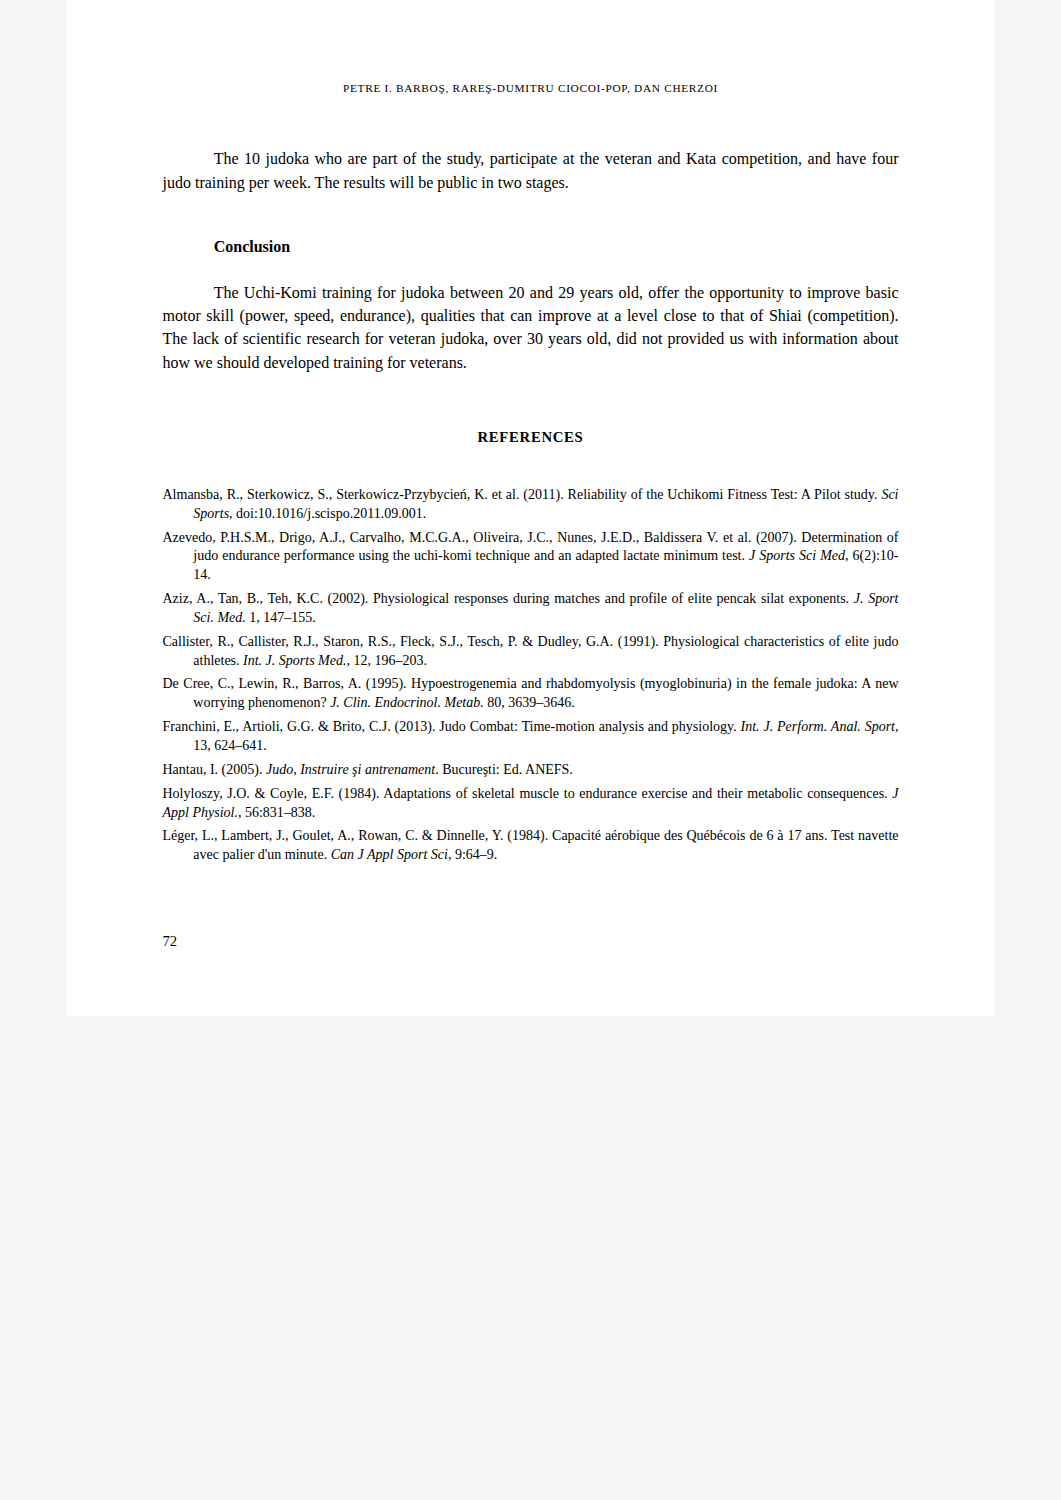Petre I. Barboş, Rareş-Dumitru Ciocoi-Pop, Dan Cherzoi
The 10 judoka who are part of the study, participate at the veteran and Kata competition, and have four judo training per week. The results will be public in two stages.
Conclusion
The Uchi-Komi training for judoka between 20 and 29 years old, offer the opportunity to improve basic motor skill (power, speed, endurance), qualities that can improve at a level close to that of Shiai (competition). The lack of scientific research for veteran judoka, over 30 years old, did not provided us with information about how we should developed training for veterans.
REFERENCES
Almansba, R., Sterkowicz, S., Sterkowicz-Przybycień, K. et al. (2011). Reliability of the Uchikomi Fitness Test: A Pilot study. Sci Sports, doi:10.1016/j.scispo.2011.09.001.
Azevedo, P.H.S.M., Drigo, A.J., Carvalho, M.C.G.A., Oliveira, J.C., Nunes, J.E.D., Baldissera V. et al. (2007). Determination of judo endurance performance using the uchi-komi technique and an adapted lactate minimum test. J Sports Sci Med, 6(2):10-14.
Aziz, A., Tan, B., Teh, K.C. (2002). Physiological responses during matches and profile of elite pencak silat exponents. J. Sport Sci. Med. 1, 147–155.
Callister, R., Callister, R.J., Staron, R.S., Fleck, S.J., Tesch, P. & Dudley, G.A. (1991). Physiological characteristics of elite judo athletes. Int. J. Sports Med., 12, 196–203.
De Cree, C., Lewin, R., Barros, A. (1995). Hypoestrogenemia and rhabdomyolysis (myoglobinuria) in the female judoka: A new worrying phenomenon? J. Clin. Endocrinol. Metab. 80, 3639–3646.
Franchini, E., Artioli, G.G. & Brito, C.J. (2013). Judo Combat: Time-motion analysis and physiology. Int. J. Perform. Anal. Sport, 13, 624–641.
Hantau, I. (2005). Judo, Instruire şi antrenament. Bucureşti: Ed. ANEFS.
Holyloszy, J.O. & Coyle, E.F. (1984). Adaptations of skeletal muscle to endurance exercise and their metabolic consequences. J Appl Physiol., 56:831–838.
Léger, L., Lambert, J., Goulet, A., Rowan, C. & Dinnelle, Y. (1984). Capacité aérobique des Québécois de 6 à 17 ans. Test navette avec palier d'un minute. Can J Appl Sport Sci, 9:64–9.
72